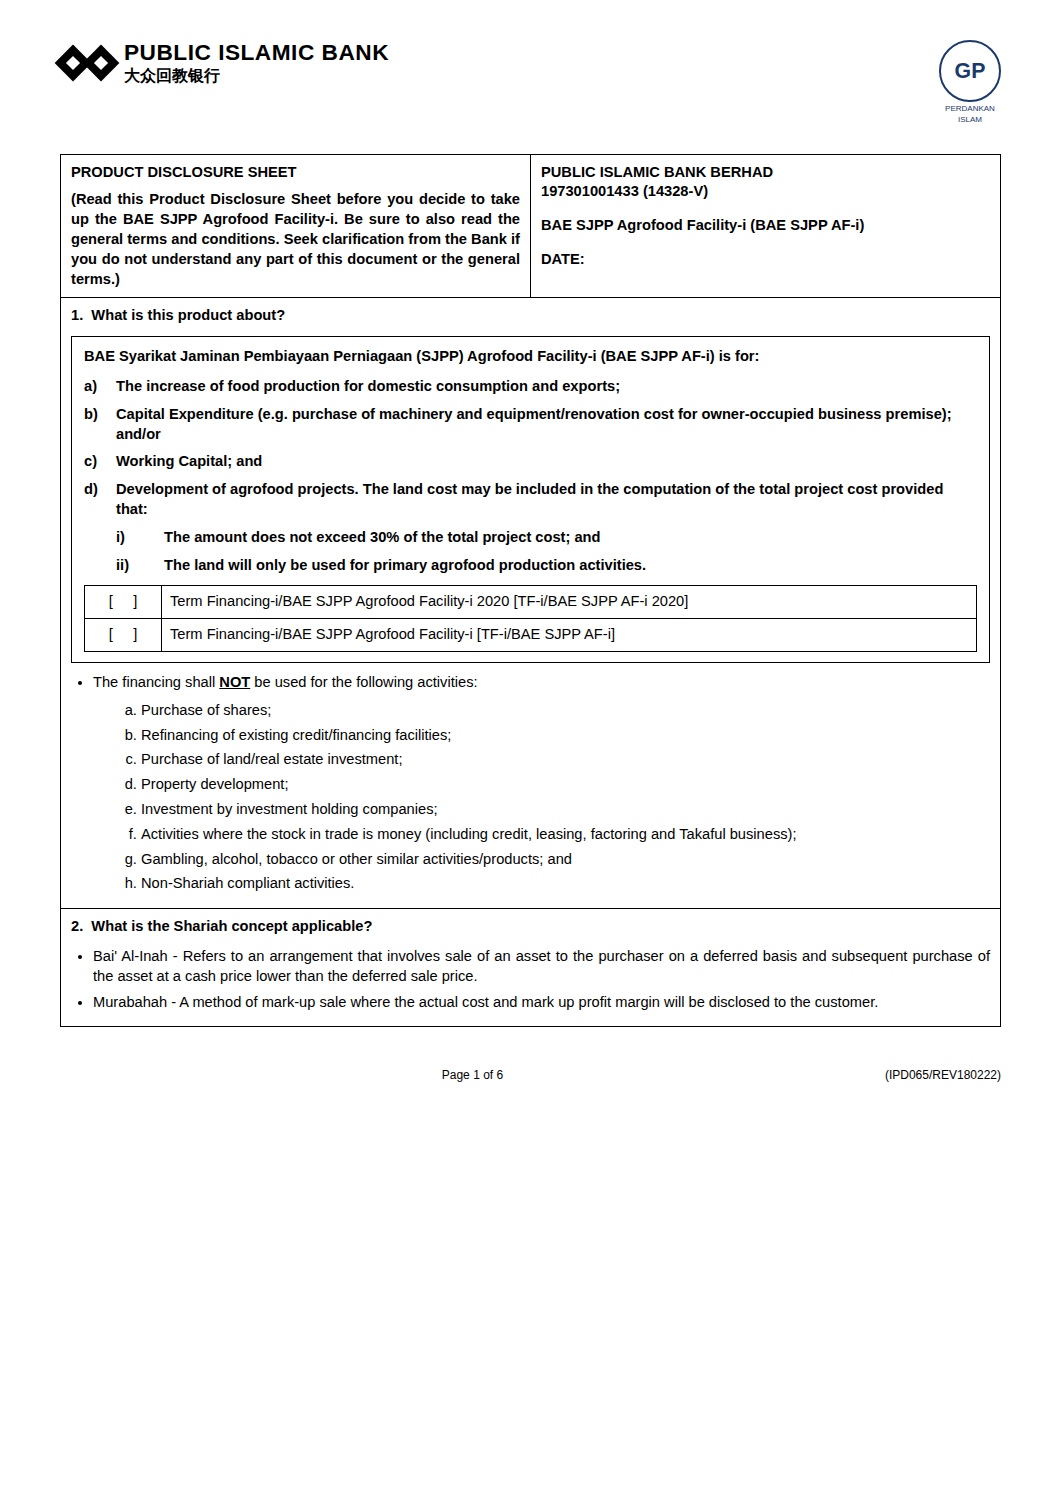PUBLIC ISLAMIC BANK
大众回教银行
GP
PERDANKAN
ISLAM
| PRODUCT DISCLOSURE SHEET (Read this Product Disclosure Sheet before you decide to take up the BAE SJPP Agrofood Facility-i. Be sure to also read the general terms and conditions. Seek clarification from the Bank if you do not understand any part of this document or the general terms.) | PUBLIC ISLAMIC BANK BERHAD 197301001433 (14328-V) BAE SJPP Agrofood Facility-i (BAE SJPP AF-i) DATE: |
| 1. What is this product about? BAE Syarikat Jaminan Pembiayaan Perniagaan (SJPP) Agrofood Facility-i (BAE SJPP AF-i) is for: a) The increase of food production for domestic consumption and exports; b) Capital Expenditure (e.g. purchase of machinery and equipment/renovation cost for owner-occupied business premise); and/or c) Working Capital; and d) Development of agrofood projects. The land cost may be included in the computation of the total project cost provided that: i) The amount does not exceed 30% of the total project cost; and ii) The land will only be used for primary agrofood production activities. / [ ] / Term Financing-i/BAE SJPP Agrofood Facility-i 2020 [TF-i/BAE SJPP AF-i 2020] / / [ ] / Term Financing-i/BAE SJPP Agrofood Facility-i [TF-i/BAE SJPP AF-i] / The financing shall NOT be used for the following activities: Purchase of shares; Refinancing of existing credit/financing facilities; Purchase of land/real estate investment; Property development; Investment by investment holding companies; Activities where the stock in trade is money (including credit, leasing, factoring and Takaful business); Gambling, alcohol, tobacco or other similar activities/products; and Non-Shariah compliant activities. |
| 2. What is the Shariah concept applicable? Bai' Al-Inah - Refers to an arrangement that involves sale of an asset to the purchaser on a deferred basis and subsequent purchase of the asset at a cash price lower than the deferred sale price. Murabahah - A method of mark-up sale where the actual cost and mark up profit margin will be disclosed to the customer. |
Page 1 of 6
(IPD065/REV180222)